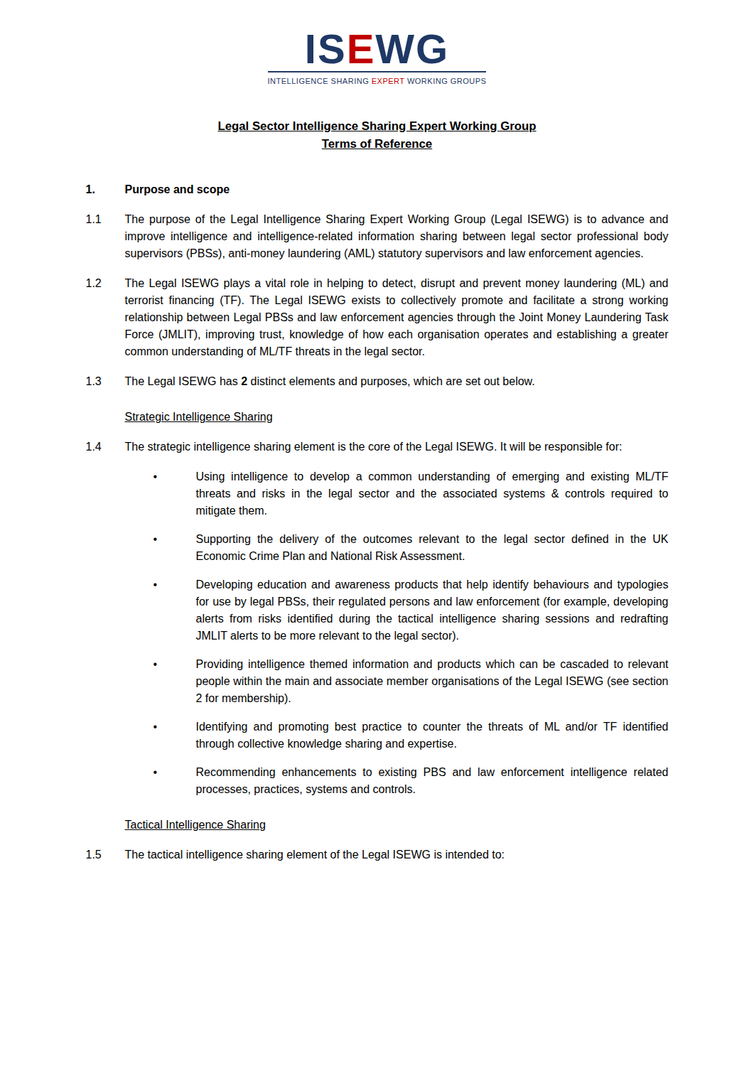IS EWG
INTELLIGENCE SHARING EXPERT WORKING GROUPS
Legal Sector Intelligence Sharing Expert Working Group
Terms of Reference
1.
Purpose and scope
1.1
The purpose of the Legal Intelligence Sharing Expert Working Group (Legal ISEWG) is to advance and improve intelligence and intelligence-related information sharing between legal sector professional body supervisors (PBSs), anti-money laundering (AML) statutory supervisors and law enforcement agencies.
1.2
The Legal ISEWG plays a vital role in helping to detect, disrupt and prevent money laundering (ML) and terrorist financing (TF). The Legal ISEWG exists to collectively promote and facilitate a strong working relationship between Legal PBSs and law enforcement agencies through the Joint Money Laundering Task Force (JMLIT), improving trust, knowledge of how each organisation operates and establishing a greater common understanding of ML/TF threats in the legal sector.
1.3
The Legal ISEWG has 2 distinct elements and purposes, which are set out below.
Strategic Intelligence Sharing
1.4
The strategic intelligence sharing element is the core of the Legal ISEWG. It will be responsible for:
•Using intelligence to develop a common understanding of emerging and existing ML/TF threats and risks in the legal sector and the associated systems & controls required to mitigate them.
•Supporting the delivery of the outcomes relevant to the legal sector defined in the UK Economic Crime Plan and National Risk Assessment.
•Developing education and awareness products that help identify behaviours and typologies for use by legal PBSs, their regulated persons and law enforcement (for example, developing alerts from risks identified during the tactical intelligence sharing sessions and redrafting JMLIT alerts to be more relevant to the legal sector).
•Providing intelligence themed information and products which can be cascaded to relevant people within the main and associate member organisations of the Legal ISEWG (see section 2 for membership).
•Identifying and promoting best practice to counter the threats of ML and/or TF identified through collective knowledge sharing and expertise.
•Recommending enhancements to existing PBS and law enforcement intelligence related processes, practices, systems and controls.
Tactical Intelligence Sharing
1.5
The tactical intelligence sharing element of the Legal ISEWG is intended to: